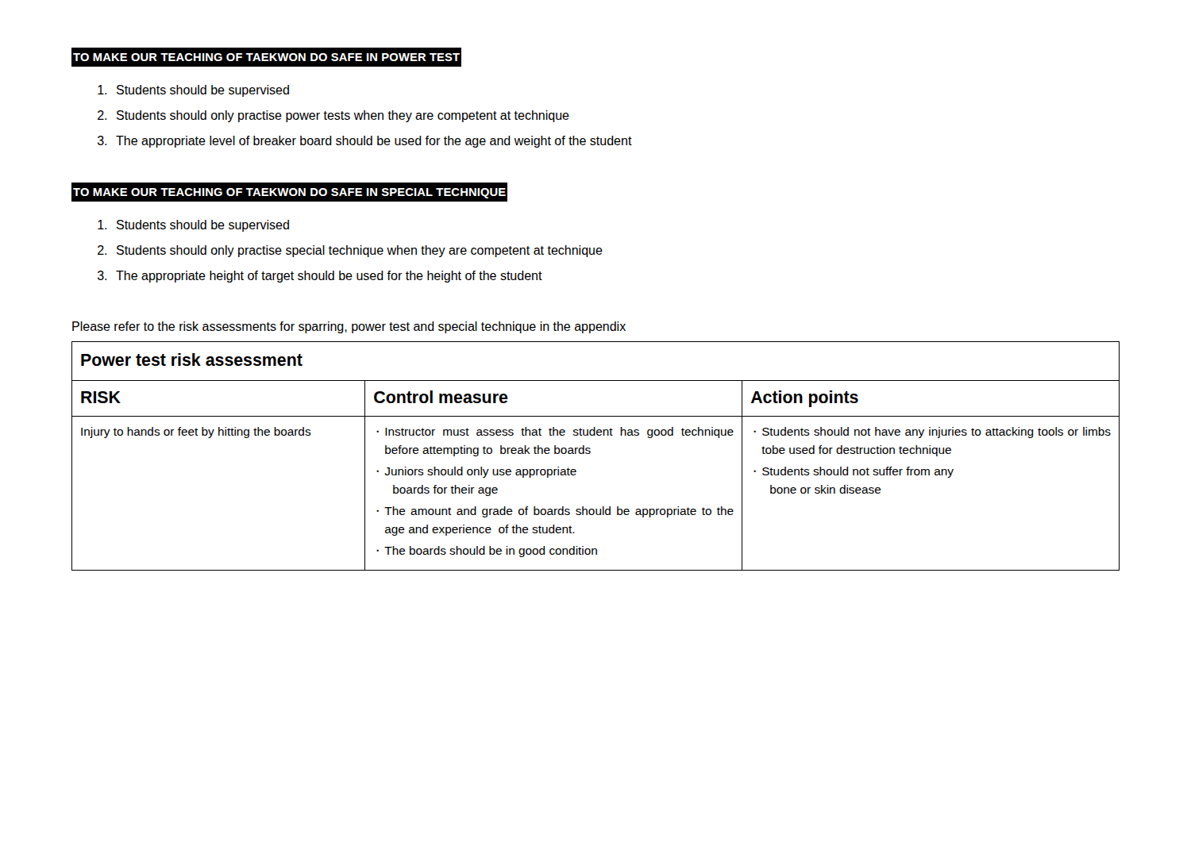TO MAKE OUR TEACHING OF TAEKWON DO SAFE IN POWER TEST
Students should be supervised
Students should only practise power tests when they are competent at technique
The appropriate level of breaker board should be used for the age and weight of the student
TO MAKE OUR TEACHING OF TAEKWON DO SAFE IN SPECIAL TECHNIQUE
Students should be supervised
Students should only practise special technique when they are competent at technique
The appropriate height of target should be used for the height of the student
Please refer to the risk assessments for sparring, power test and special technique in the appendix
Power test risk assessment
| RISK | Control measure | Action points |
| --- | --- | --- |
| Injury to hands or feet by hitting the boards | Instructor must assess that the student has good technique before attempting to break the boards Juniors should only use appropriate boards for their age The amount and grade of boards should be appropriate to the age and experience of the student. The boards should be in good condition | Students should not have any injuries to attacking tools or limbs tobe used for destruction technique Students should not suffer from any bone or skin disease |